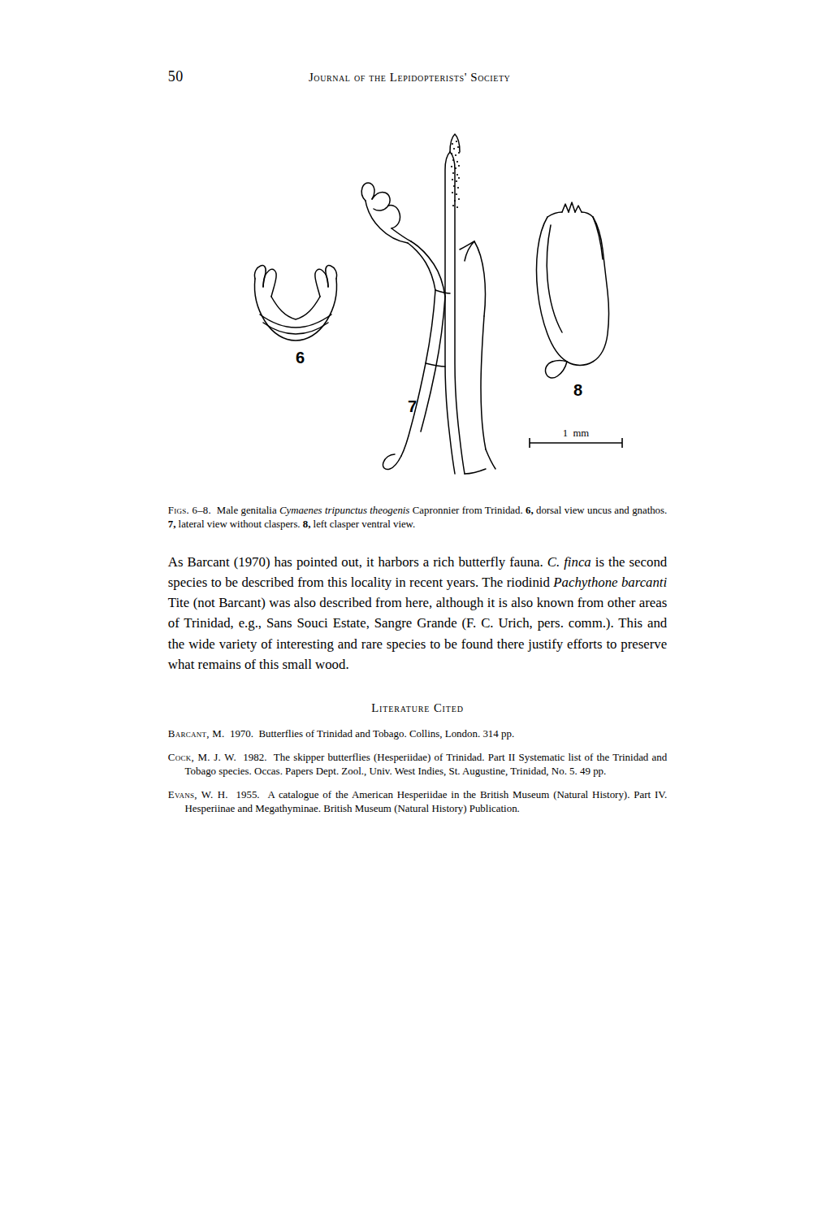50 Journal of the Lepidopterists' Society
1 mm 6 7 8
Figs. 6–8. Male genitalia Cymaenes tripunctus theogenis Capronnier from Trinidad. 6, dorsal view uncus and gnathos. 7, lateral view without claspers. 8, left clasper ventral view.
As Barcant (1970) has pointed out, it harbors a rich butterfly fauna. C. finca is the second species to be described from this locality in recent years. The riodinid Pachythone barcanti Tite (not Barcant) was also described from here, although it is also known from other areas of Trinidad, e.g., Sans Souci Estate, Sangre Grande (F. C. Urich, pers. comm.). This and the wide variety of interesting and rare species to be found there justify efforts to preserve what remains of this small wood.
Literature Cited
Barcant, M. 1970. Butterflies of Trinidad and Tobago. Collins, London. 314 pp.
Cock, M. J. W. 1982. The skipper butterflies (Hesperiidae) of Trinidad. Part II Systematic list of the Trinidad and Tobago species. Occas. Papers Dept. Zool., Univ. West Indies, St. Augustine, Trinidad, No. 5. 49 pp.
Evans, W. H. 1955. A catalogue of the American Hesperiidae in the British Museum (Natural History). Part IV. Hesperiinae and Megathyminae. British Museum (Natural History) Publication.